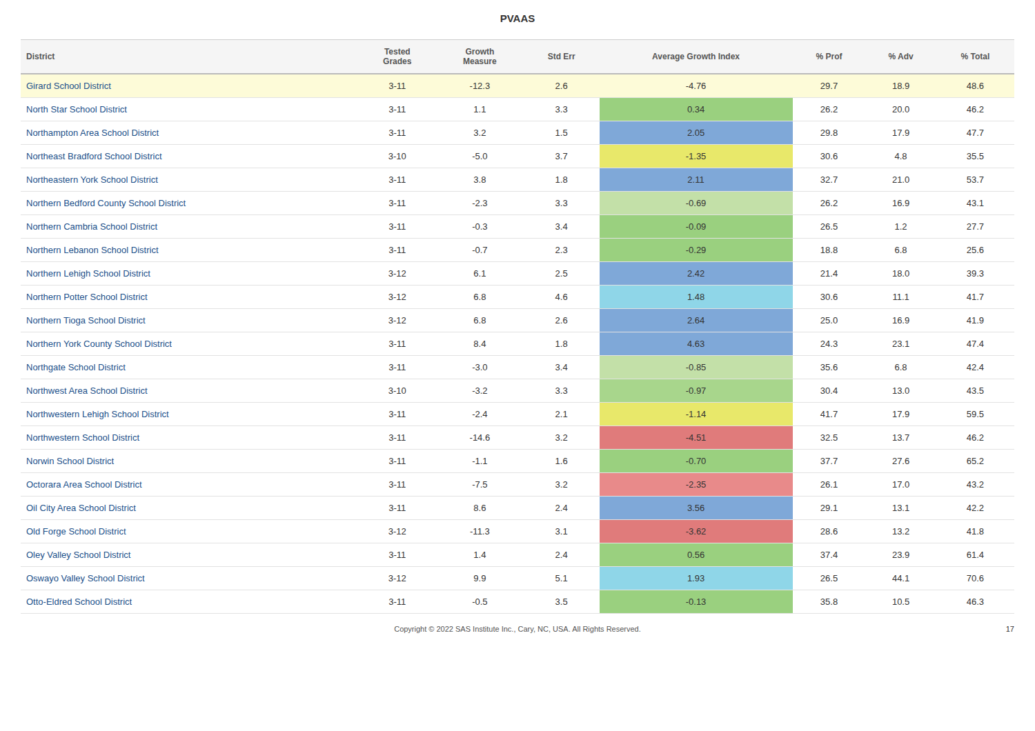PVAAS
| District | Tested Grades | Growth Measure | Std Err | Average Growth Index | % Prof | % Adv | % Total |
| --- | --- | --- | --- | --- | --- | --- | --- |
| Girard School District | 3-11 | -12.3 | 2.6 | -4.76 | 29.7 | 18.9 | 48.6 |
| North Star School District | 3-11 | 1.1 | 3.3 | 0.34 | 26.2 | 20.0 | 46.2 |
| Northampton Area School District | 3-11 | 3.2 | 1.5 | 2.05 | 29.8 | 17.9 | 47.7 |
| Northeast Bradford School District | 3-10 | -5.0 | 3.7 | -1.35 | 30.6 | 4.8 | 35.5 |
| Northeastern York School District | 3-11 | 3.8 | 1.8 | 2.11 | 32.7 | 21.0 | 53.7 |
| Northern Bedford County School District | 3-11 | -2.3 | 3.3 | -0.69 | 26.2 | 16.9 | 43.1 |
| Northern Cambria School District | 3-11 | -0.3 | 3.4 | -0.09 | 26.5 | 1.2 | 27.7 |
| Northern Lebanon School District | 3-11 | -0.7 | 2.3 | -0.29 | 18.8 | 6.8 | 25.6 |
| Northern Lehigh School District | 3-12 | 6.1 | 2.5 | 2.42 | 21.4 | 18.0 | 39.3 |
| Northern Potter School District | 3-12 | 6.8 | 4.6 | 1.48 | 30.6 | 11.1 | 41.7 |
| Northern Tioga School District | 3-12 | 6.8 | 2.6 | 2.64 | 25.0 | 16.9 | 41.9 |
| Northern York County School District | 3-11 | 8.4 | 1.8 | 4.63 | 24.3 | 23.1 | 47.4 |
| Northgate School District | 3-11 | -3.0 | 3.4 | -0.85 | 35.6 | 6.8 | 42.4 |
| Northwest Area School District | 3-10 | -3.2 | 3.3 | -0.97 | 30.4 | 13.0 | 43.5 |
| Northwestern Lehigh School District | 3-11 | -2.4 | 2.1 | -1.14 | 41.7 | 17.9 | 59.5 |
| Northwestern School District | 3-11 | -14.6 | 3.2 | -4.51 | 32.5 | 13.7 | 46.2 |
| Norwin School District | 3-11 | -1.1 | 1.6 | -0.70 | 37.7 | 27.6 | 65.2 |
| Octorara Area School District | 3-11 | -7.5 | 3.2 | -2.35 | 26.1 | 17.0 | 43.2 |
| Oil City Area School District | 3-11 | 8.6 | 2.4 | 3.56 | 29.1 | 13.1 | 42.2 |
| Old Forge School District | 3-12 | -11.3 | 3.1 | -3.62 | 28.6 | 13.2 | 41.8 |
| Oley Valley School District | 3-11 | 1.4 | 2.4 | 0.56 | 37.4 | 23.9 | 61.4 |
| Oswayo Valley School District | 3-12 | 9.9 | 5.1 | 1.93 | 26.5 | 44.1 | 70.6 |
| Otto-Eldred School District | 3-11 | -0.5 | 3.5 | -0.13 | 35.8 | 10.5 | 46.3 |
Copyright © 2022 SAS Institute Inc., Cary, NC, USA. All Rights Reserved. 17